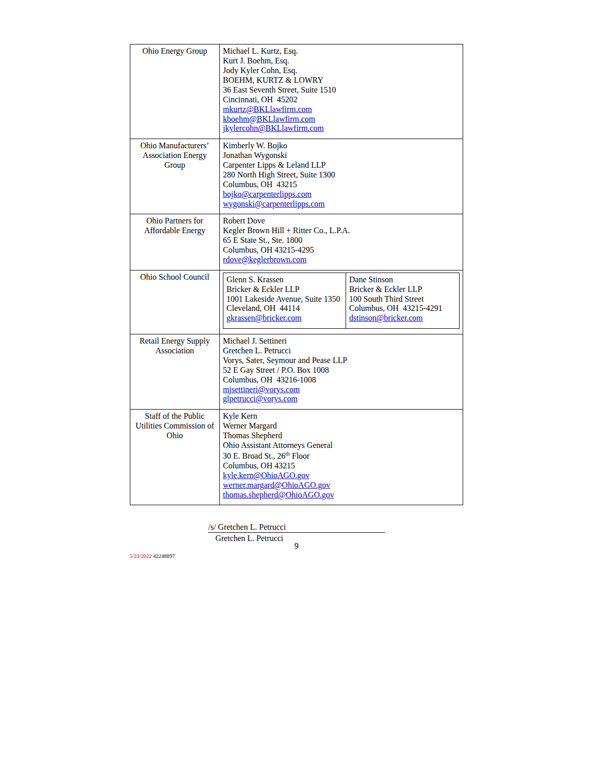| Ohio Energy Group | Michael L. Kurtz, Esq. Kurt J. Boehm, Esq. Jody Kyler Cohn, Esq. BOEHM, KURTZ & LOWRY 36 East Seventh Street, Suite 1510 Cincinnati, OH 45202 mkurtz@BKLlawfirm.com kboehm@BKLlawfirm.com jkylercohn@BKLlawfirm.com |
| Ohio Manufacturers’ Association Energy Group | Kimberly W. Bojko Jonathan Wygonski Carpenter Lipps & Leland LLP 280 North High Street, Suite 1300 Columbus, OH 43215 bojko@carpenterlipps.com wygonski@carpenterlipps.com |
| Ohio Partners for Affordable Energy | Robert Dove Kegler Brown Hill + Ritter Co., L.P.A. 65 E State St., Ste. 1800 Columbus, OH 43215-4295 rdove@keglerbrown.com |
| Ohio School Council | / Glenn S. Krassen Bricker & Eckler LLP 1001 Lakeside Avenue, Suite 1350 Cleveland, OH 44114 gkrassen@bricker.com / Dane Stinson Bricker & Eckler LLP 100 South Third Street Columbus, OH 43215-4291 dstinson@bricker.com / |
| Retail Energy Supply Association | Michael J. Settineri Gretchen L. Petrucci Vorys, Sater, Seymour and Pease LLP 52 E Gay Street / P.O. Box 1008 Columbus, OH 43216-1008 mjsettineri@vorys.com glpetrucci@vorys.com |
| Staff of the Public Utilities Commission of Ohio | Kyle Kern Werner Margard Thomas Shepherd Ohio Assistant Attorneys General 30 E. Broad St., 26 th Floor Columbus, OH 43215 kyle.kern@OhioAGO.gov werner.margard@OhioAGO.gov thomas.shepherd@OhioAGO.gov |
/s/ Gretchen L. Petrucci Gretchen L. Petrucci
9
5/23/2022 42248897